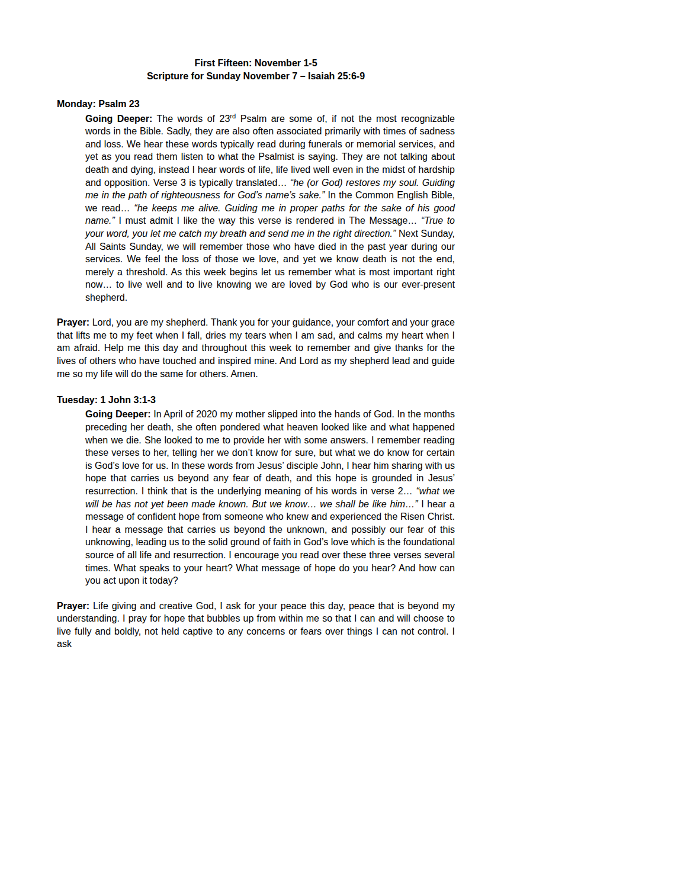First Fifteen: November 1-5
Scripture for Sunday November 7 – Isaiah 25:6-9
Monday: Psalm 23
Going Deeper: The words of 23rd Psalm are some of, if not the most recognizable words in the Bible. Sadly, they are also often associated primarily with times of sadness and loss. We hear these words typically read during funerals or memorial services, and yet as you read them listen to what the Psalmist is saying. They are not talking about death and dying, instead I hear words of life, life lived well even in the midst of hardship and opposition. Verse 3 is typically translated… “he (or God) restores my soul. Guiding me in the path of righteousness for God’s name’s sake.” In the Common English Bible, we read… “he keeps me alive. Guiding me in proper paths for the sake of his good name.” I must admit I like the way this verse is rendered in The Message… “True to your word, you let me catch my breath and send me in the right direction.” Next Sunday, All Saints Sunday, we will remember those who have died in the past year during our services. We feel the loss of those we love, and yet we know death is not the end, merely a threshold. As this week begins let us remember what is most important right now… to live well and to live knowing we are loved by God who is our ever-present shepherd.
Prayer: Lord, you are my shepherd. Thank you for your guidance, your comfort and your grace that lifts me to my feet when I fall, dries my tears when I am sad, and calms my heart when I am afraid. Help me this day and throughout this week to remember and give thanks for the lives of others who have touched and inspired mine. And Lord as my shepherd lead and guide me so my life will do the same for others. Amen.
Tuesday: 1 John 3:1-3
Going Deeper: In April of 2020 my mother slipped into the hands of God. In the months preceding her death, she often pondered what heaven looked like and what happened when we die. She looked to me to provide her with some answers. I remember reading these verses to her, telling her we don’t know for sure, but what we do know for certain is God’s love for us. In these words from Jesus’ disciple John, I hear him sharing with us hope that carries us beyond any fear of death, and this hope is grounded in Jesus’ resurrection. I think that is the underlying meaning of his words in verse 2… “what we will be has not yet been made known. But we know… we shall be like him…” I hear a message of confident hope from someone who knew and experienced the Risen Christ. I hear a message that carries us beyond the unknown, and possibly our fear of this unknowing, leading us to the solid ground of faith in God’s love which is the foundational source of all life and resurrection. I encourage you read over these three verses several times. What speaks to your heart? What message of hope do you hear? And how can you act upon it today?
Prayer: Life giving and creative God, I ask for your peace this day, peace that is beyond my understanding. I pray for hope that bubbles up from within me so that I can and will choose to live fully and boldly, not held captive to any concerns or fears over things I can not control. I ask